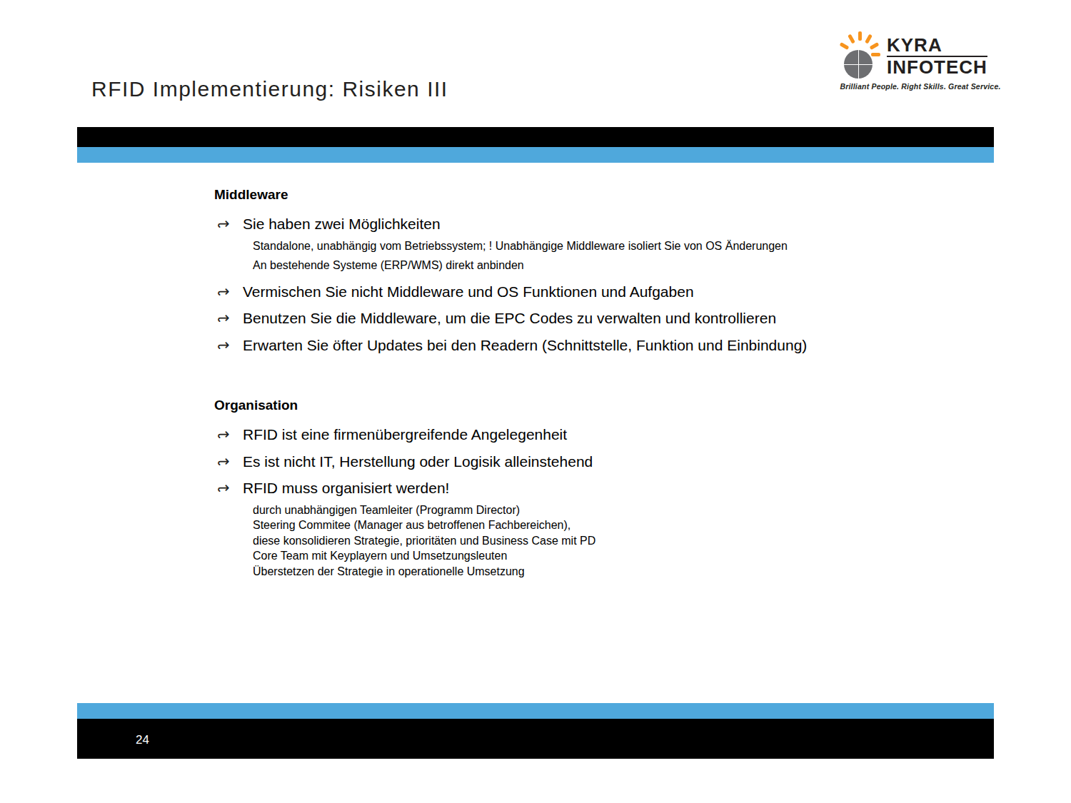KYRA
INFOTECH
Brilliant People. Right Skills. Great Service.
RFID Implementierung: Risiken III
Middleware
Sie haben zwei Möglichkeiten
Standalone, unabhängig vom Betriebssystem; ! Unabhängige Middleware isoliert Sie von OS Änderungen
An bestehende Systeme (ERP/WMS) direkt anbinden
Vermischen Sie nicht Middleware und OS Funktionen und Aufgaben
Benutzen Sie die Middleware, um die EPC Codes zu verwalten und kontrollieren
Erwarten Sie öfter Updates bei den Readern (Schnittstelle, Funktion und Einbindung)
Organisation
RFID ist eine firmenübergreifende Angelegenheit
Es ist nicht IT, Herstellung oder Logisik alleinstehend
RFID muss organisiert werden!
durch unabhängigen Teamleiter (Programm Director)
Steering Commitee (Manager aus betroffenen Fachbereichen),
diese konsolidieren Strategie, prioritäten und Business Case mit PD
Core Team mit Keyplayern und Umsetzungsleuten
Überstetzen der Strategie in operationelle Umsetzung
24